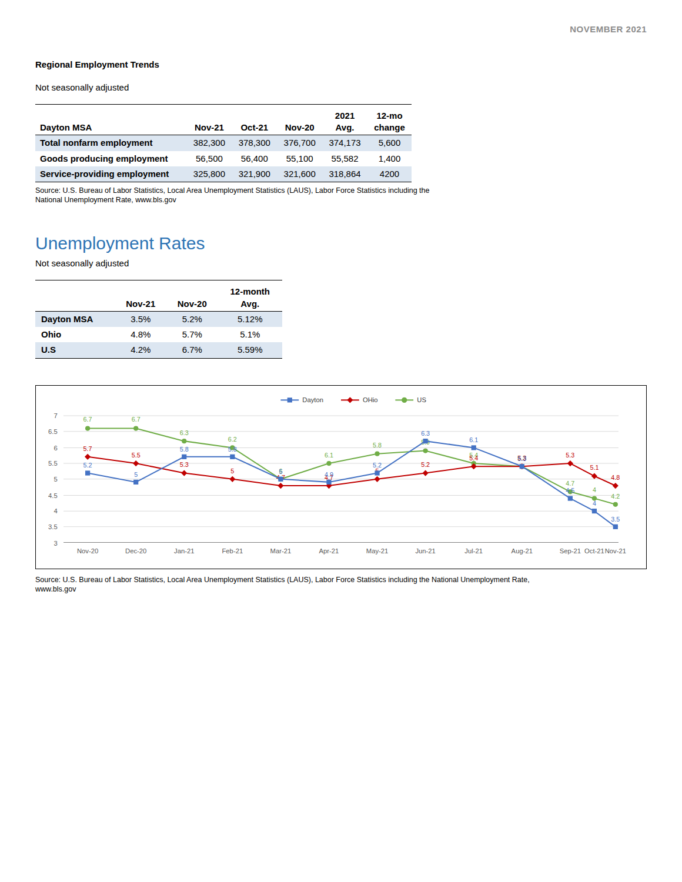NOVEMBER 2021
Regional Employment Trends
Not seasonally adjusted
| Dayton MSA | Nov-21 | Oct-21 | Nov-20 | 2021 Avg. | 12-mo change |
| --- | --- | --- | --- | --- | --- |
| Total nonfarm employment | 382,300 | 378,300 | 376,700 | 374,173 | 5,600 |
| Goods producing employment | 56,500 | 56,400 | 55,100 | 55,582 | 1,400 |
| Service-providing employment | 325,800 | 321,900 | 321,600 | 318,864 | 4200 |
Source: U.S. Bureau of Labor Statistics, Local Area Unemployment Statistics (LAUS), Labor Force Statistics including the
National Unemployment Rate, www.bls.gov
Unemployment Rates
Not seasonally adjusted
| | Nov-21 | Nov-20 | 12-month Avg. |
| --- | --- | --- | --- |
| Dayton MSA | 3.5% | 5.2% | 5.12% |
| Ohio | 4.8% | 5.7% | 5.1% |
| U.S | 4.2% | 6.7% | 5.59% |
Dayton OHio US 7 6.5 6 5.5 5 4.5 4 3.5 3 Nov-20 Dec-20 Jan-21 Feb-21 Mar-21 Apr-21 May-21 Jun-21 Jul-21 Aug-21 Sep-21 Oct-21 Nov-21 6.7 6.7 6.3 6.2 6 6.1 5.8 5.9 5.4 5.3 4.7 4 4.2 5.7 5.5 5.3 5 4.7 4.7 5 5.2 5.4 5.3 5.3 5.1 4.8 5.2 5 5.8 5.8 5 4.9 5.2 6.3 6.1 5.3 4.5 4 3.5
Source: U.S. Bureau of Labor Statistics, Local Area Unemployment Statistics (LAUS), Labor Force Statistics including the National Unemployment Rate,
www.bls.gov